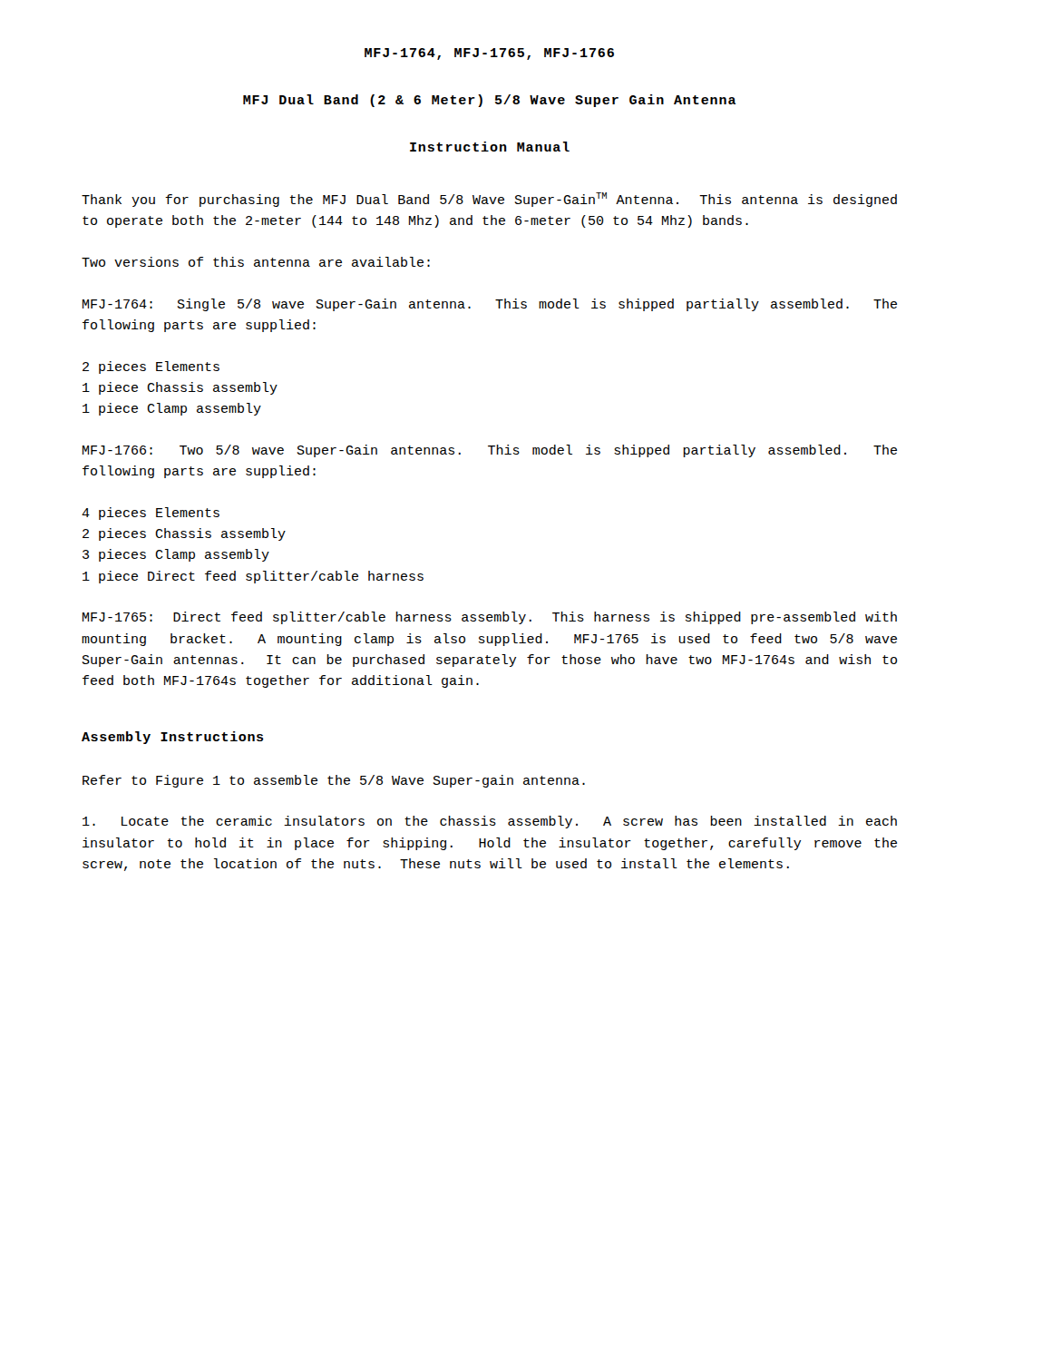MFJ-1764, MFJ-1765, MFJ-1766
MFJ Dual Band (2 & 6 Meter) 5/8 Wave Super Gain Antenna
Instruction Manual
Thank you for purchasing the MFJ Dual Band 5/8 Wave Super-GainTM Antenna. This antenna is designed to operate both the 2-meter (144 to 148 Mhz) and the 6-meter (50 to 54 Mhz) bands.
Two versions of this antenna are available:
MFJ-1764: Single 5/8 wave Super-Gain antenna. This model is shipped partially assembled. The following parts are supplied:
2 pieces Elements
1 piece Chassis assembly
1 piece Clamp assembly
MFJ-1766: Two 5/8 wave Super-Gain antennas. This model is shipped partially assembled. The following parts are supplied:
4 pieces Elements
2 pieces Chassis assembly
3 pieces Clamp assembly
1 piece Direct feed splitter/cable harness
MFJ-1765: Direct feed splitter/cable harness assembly. This harness is shipped pre-assembled with mounting bracket. A mounting clamp is also supplied. MFJ-1765 is used to feed two 5/8 wave Super-Gain antennas. It can be purchased separately for those who have two MFJ-1764s and wish to feed both MFJ-1764s together for additional gain.
Assembly Instructions
Refer to Figure 1 to assemble the 5/8 Wave Super-gain antenna.
1. Locate the ceramic insulators on the chassis assembly. A screw has been installed in each insulator to hold it in place for shipping. Hold the insulator together, carefully remove the screw, note the location of the nuts. These nuts will be used to install the elements.